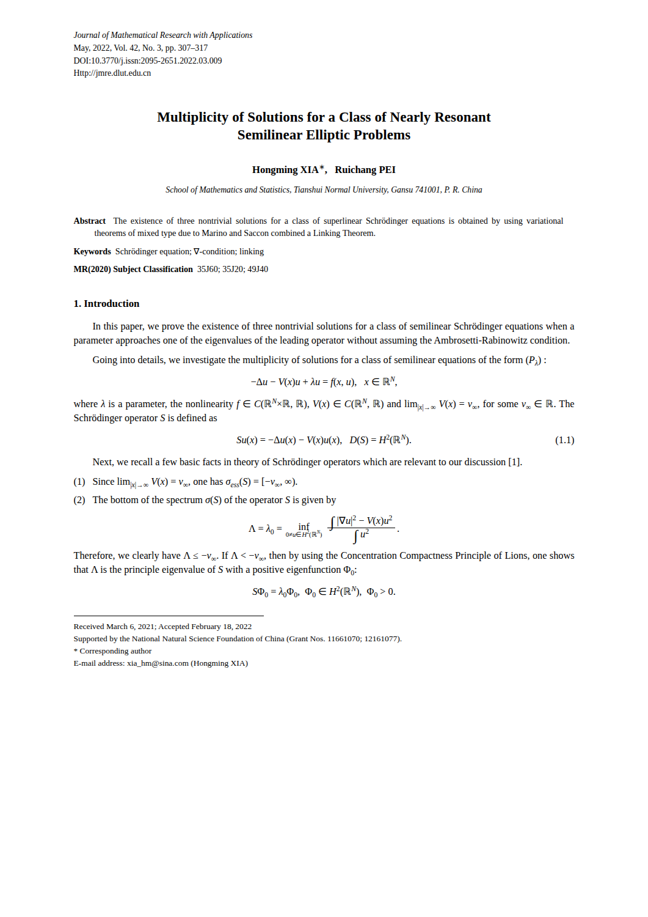Journal of Mathematical Research with Applications
May, 2022, Vol. 42, No. 3, pp. 307–317
DOI:10.3770/j.issn:2095-2651.2022.03.009
Http://jmre.dlut.edu.cn
Multiplicity of Solutions for a Class of Nearly Resonant
Semilinear Elliptic Problems
Hongming XIA∗, Ruichang PEI
School of Mathematics and Statistics, Tianshui Normal University, Gansu 741001, P. R. China
Abstract The existence of three nontrivial solutions for a class of superlinear Schrödinger equations is obtained by using variational theorems of mixed type due to Marino and Saccon combined a Linking Theorem.
Keywords Schrödinger equation; ∇-condition; linking
MR(2020) Subject Classification 35J60; 35J20; 49J40
1. Introduction
In this paper, we prove the existence of three nontrivial solutions for a class of semilinear Schrödinger equations when a parameter approaches one of the eigenvalues of the leading operator without assuming the Ambrosetti-Rabinowitz condition.
Going into details, we investigate the multiplicity of solutions for a class of semilinear equations of the form (Pλ) :
−Δu − V(x)u + λu = f(x, u), x ∈ ℝN,
where λ is a parameter, the nonlinearity f ∈ C(ℝN×ℝ, ℝ), V(x) ∈ C(ℝN, ℝ) and lim|x|→∞ V(x) = v∞, for some v∞ ∈ ℝ. The Schrödinger operator S is defined as
Su(x) = −Δu(x) − V(x)u(x), D(S) = H2(ℝN). (1.1)
Next, we recall a few basic facts in theory of Schrödinger operators which are relevant to our discussion [1].
(1) Since lim|x|→∞ V(x) = v∞, one has σess(S) = [−v∞, ∞).
(2) The bottom of the spectrum σ(S) of the operator S is given by
Λ = λ0 = inf 0≠u∈H2(ℝN) ∫ |∇u|2 − V(x)u2 ∫ u2 .
Therefore, we clearly have Λ ≤ −v∞. If Λ < −v∞, then by using the Concentration Compactness Principle of Lions, one shows that Λ is the principle eigenvalue of S with a positive eigenfunction Φ0:
SΦ0 = λ0Φ0, Φ0 ∈ H2(ℝN), Φ0 > 0.
Received March 6, 2021; Accepted February 18, 2022
Supported by the National Natural Science Foundation of China (Grant Nos. 11661070; 12161077).
* Corresponding author
E-mail address: xia_hm@sina.com (Hongming XIA)